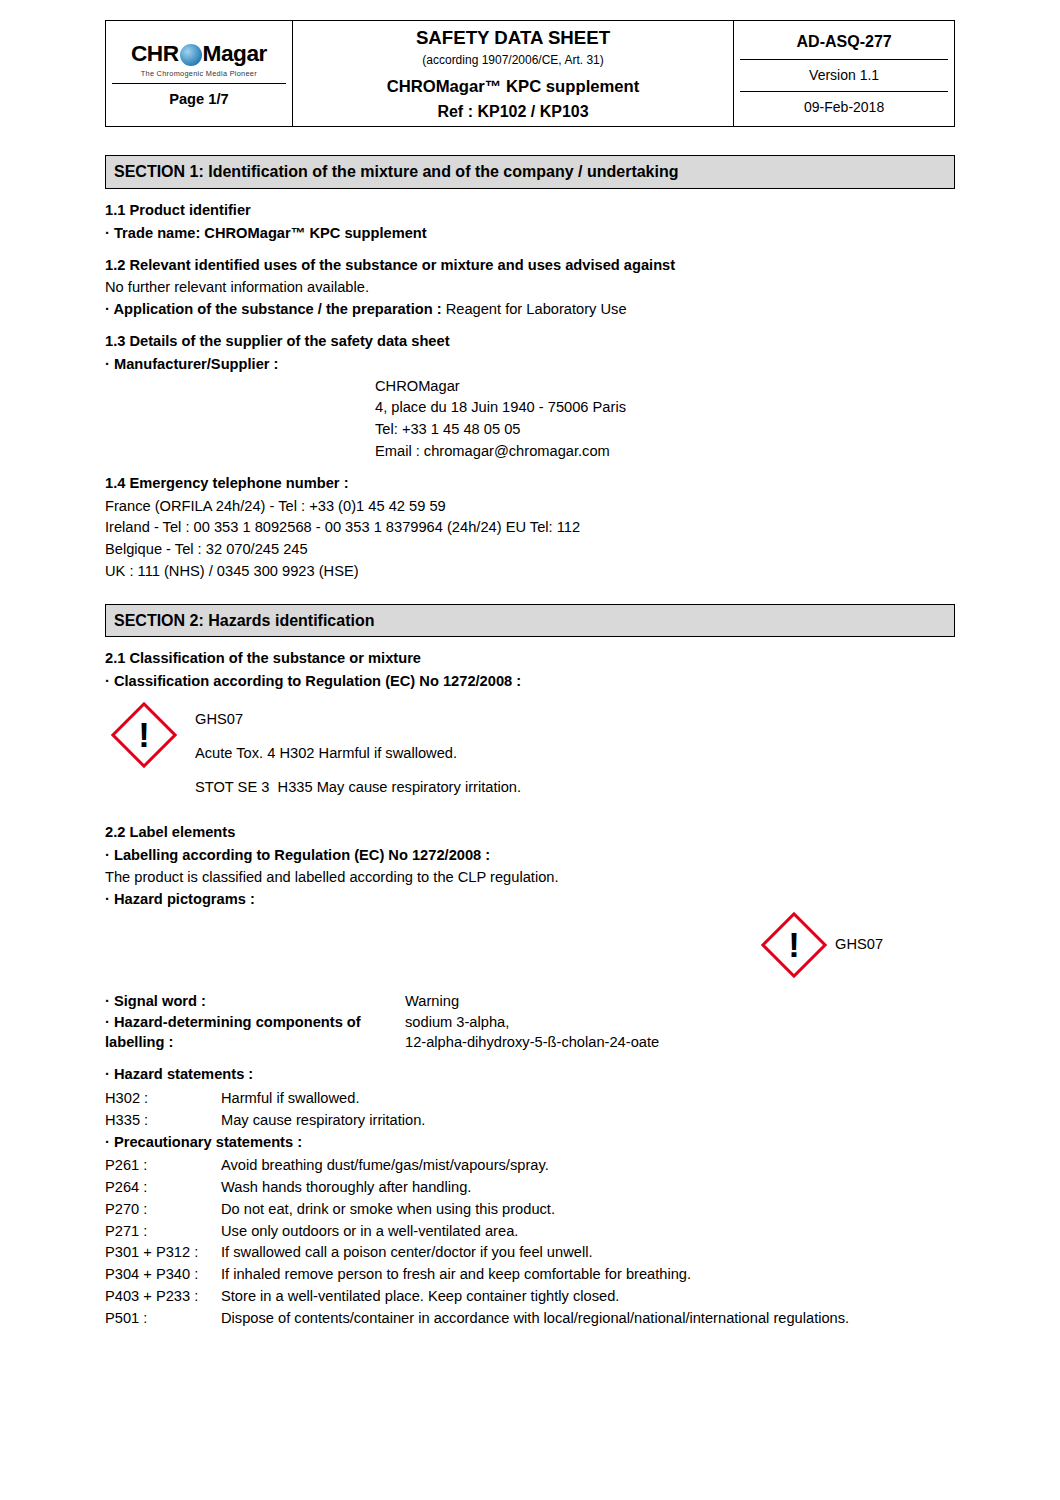| CHR Magar The Chromogenic Media Pioneer Page 1/7 | SAFETY DATA SHEET (according 1907/2006/CE, Art. 31) CHROMagar™ KPC supplement Ref : KP102 / KP103 | AD-ASQ-277 Version 1.1 09-Feb-2018 |
SECTION 1: Identification of the mixture and of the company / undertaking
1.1 Product identifier
· Trade name: CHROMagar™ KPC supplement
1.2 Relevant identified uses of the substance or mixture and uses advised against
No further relevant information available.
· Application of the substance / the preparation : Reagent for Laboratory Use
1.3 Details of the supplier of the safety data sheet
· Manufacturer/Supplier :
CHROMagar
4, place du 18 Juin 1940 - 75006 Paris
Tel: +33 1 45 48 05 05
Email : chromagar@chromagar.com
1.4 Emergency telephone number :
France (ORFILA 24h/24) - Tel : +33 (0)1 45 42 59 59
Ireland - Tel : 00 353 1 8092568 - 00 353 1 8379964 (24h/24) EU Tel: 112
Belgique - Tel : 32 070/245 245
UK : 111 (NHS) / 0345 300 9923 (HSE)
SECTION 2: Hazards identification
2.1 Classification of the substance or mixture
· Classification according to Regulation (EC) No 1272/2008 :
!
GHS07
Acute Tox. 4 H302 Harmful if swallowed.
STOT SE 3 H335 May cause respiratory irritation.
2.2 Label elements
· Labelling according to Regulation (EC) No 1272/2008 :
The product is classified and labelled according to the CLP regulation.
· Hazard pictograms :
!
GHS07
· Signal word :
Warning
· Hazard-determining components of labelling :
sodium 3-alpha,
12-alpha-dihydroxy-5-ß-cholan-24-oate
· Hazard statements :
| H302 : | Harmful if swallowed. |
| H335 : | May cause respiratory irritation. |
· Precautionary statements :
| P261 : | Avoid breathing dust/fume/gas/mist/vapours/spray. |
| P264 : | Wash hands thoroughly after handling. |
| P270 : | Do not eat, drink or smoke when using this product. |
| P271 : | Use only outdoors or in a well-ventilated area. |
| P301 + P312 : | If swallowed call a poison center/doctor if you feel unwell. |
| P304 + P340 : | If inhaled remove person to fresh air and keep comfortable for breathing. |
| P403 + P233 : | Store in a well-ventilated place. Keep container tightly closed. |
| P501 : | Dispose of contents/container in accordance with local/regional/national/international regulations. |